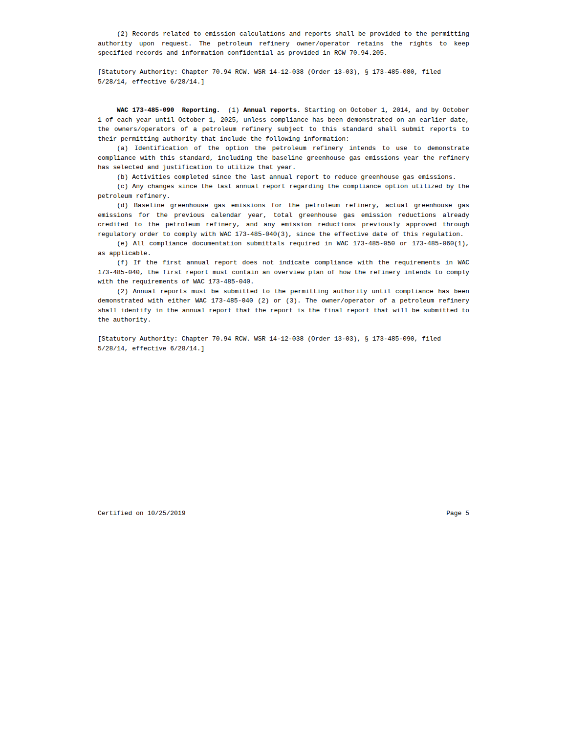(2) Records related to emission calculations and reports shall be provided to the permitting authority upon request. The petroleum refinery owner/operator retains the rights to keep specified records and information confidential as provided in RCW 70.94.205.
[Statutory Authority: Chapter 70.94 RCW. WSR 14-12-038 (Order 13-03), § 173-485-080, filed 5/28/14, effective 6/28/14.]
WAC 173-485-090 Reporting. (1) Annual reports. Starting on October 1, 2014, and by October 1 of each year until October 1, 2025, unless compliance has been demonstrated on an earlier date, the owners/operators of a petroleum refinery subject to this standard shall submit reports to their permitting authority that include the following information:
(a) Identification of the option the petroleum refinery intends to use to demonstrate compliance with this standard, including the baseline greenhouse gas emissions year the refinery has selected and justification to utilize that year.
(b) Activities completed since the last annual report to reduce greenhouse gas emissions.
(c) Any changes since the last annual report regarding the compliance option utilized by the petroleum refinery.
(d) Baseline greenhouse gas emissions for the petroleum refinery, actual greenhouse gas emissions for the previous calendar year, total greenhouse gas emission reductions already credited to the petroleum refinery, and any emission reductions previously approved through regulatory order to comply with WAC 173-485-040(3), since the effective date of this regulation.
(e) All compliance documentation submittals required in WAC 173-485-050 or 173-485-060(1), as applicable.
(f) If the first annual report does not indicate compliance with the requirements in WAC 173-485-040, the first report must contain an overview plan of how the refinery intends to comply with the requirements of WAC 173-485-040.
(2) Annual reports must be submitted to the permitting authority until compliance has been demonstrated with either WAC 173-485-040 (2) or (3). The owner/operator of a petroleum refinery shall identify in the annual report that the report is the final report that will be submitted to the authority.
[Statutory Authority: Chapter 70.94 RCW. WSR 14-12-038 (Order 13-03), § 173-485-090, filed 5/28/14, effective 6/28/14.]
Certified on 10/25/2019 Page 5